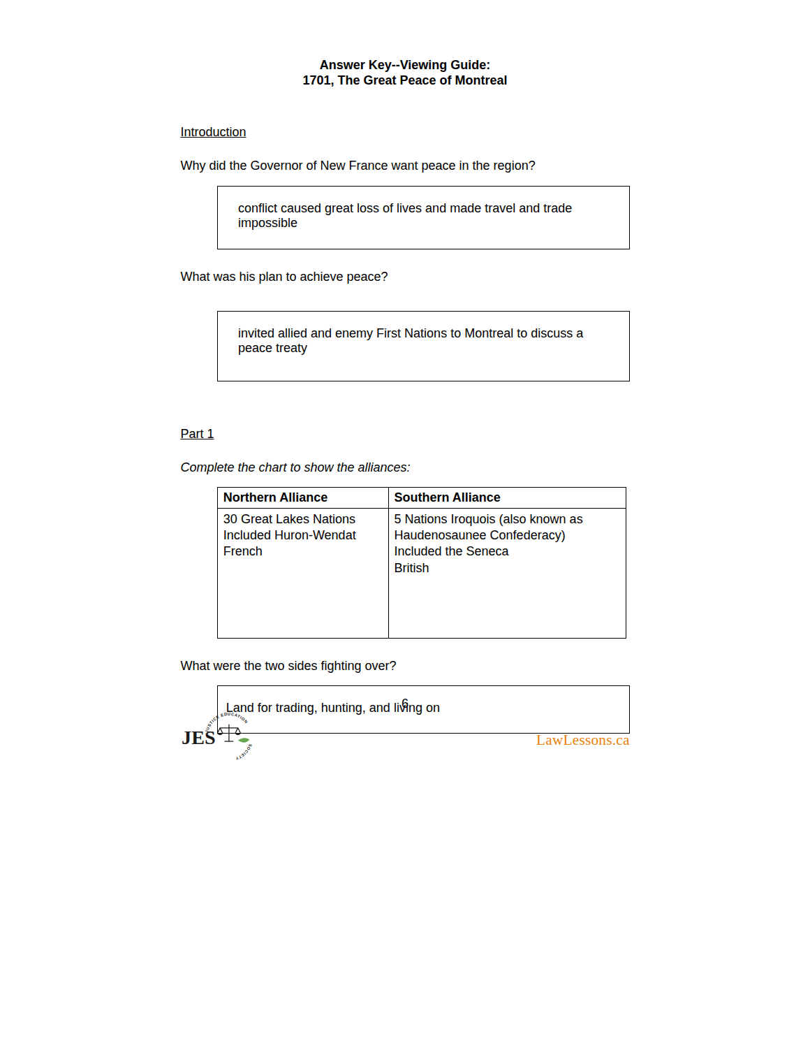Answer Key--Viewing Guide:
1701, The Great Peace of Montreal
Introduction
Why did the Governor of New France want peace in the region?
conflict caused great loss of lives and made travel and trade impossible
What was his plan to achieve peace?
invited allied and enemy First Nations to Montreal to discuss a peace treaty
Part 1
Complete the chart to show the alliances:
| Northern Alliance | Southern Alliance |
| --- | --- |
| 30 Great Lakes Nations Included Huron-Wendat French | 5 Nations Iroquois (also known as Haudenosaunee Confederacy) Included the Seneca British |
What were the two sides fighting over?
Land for trading, hunting, and living on
6
JES JUSTICE EDUCATION SOCIETY
LawLessons.ca